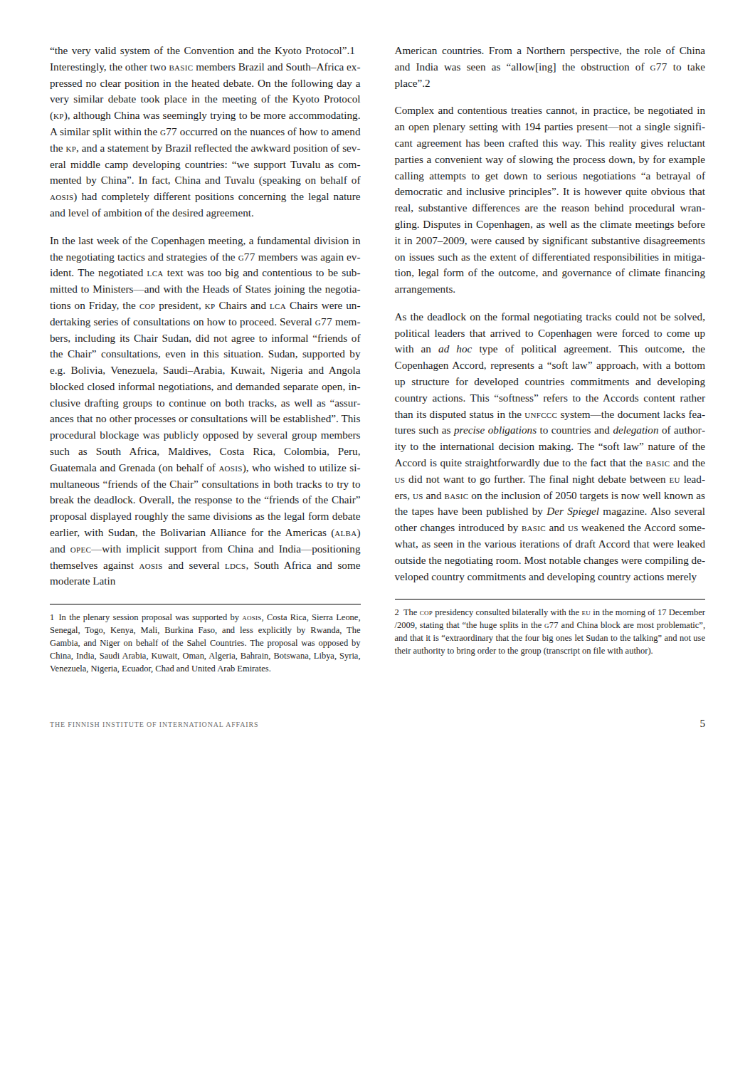“the very valid system of the Convention and the Kyoto Protocol”.1 Interestingly, the other two basic members Brazil and South–Africa expressed no clear position in the heated debate. On the following day a very similar debate took place in the meeting of the Kyoto Protocol (kp), although China was seemingly trying to be more accommodating. A similar split within the g77 occurred on the nuances of how to amend the kp, and a statement by Brazil reflected the awkward position of several middle camp developing countries: “we support Tuvalu as commented by China”. In fact, China and Tuvalu (speaking on behalf of aosis) had completely different positions concerning the legal nature and level of ambition of the desired agreement.
In the last week of the Copenhagen meeting, a fundamental division in the negotiating tactics and strategies of the g77 members was again evident. The negotiated lca text was too big and contentious to be submitted to Ministers—and with the Heads of States joining the negotiations on Friday, the cop president, kp Chairs and lca Chairs were undertaking series of consultations on how to proceed. Several g77 members, including its Chair Sudan, did not agree to informal “friends of the Chair” consultations, even in this situation. Sudan, supported by e.g. Bolivia, Venezuela, Saudi–Arabia, Kuwait, Nigeria and Angola blocked closed informal negotiations, and demanded separate open, inclusive drafting groups to continue on both tracks, as well as “assurances that no other processes or consultations will be established”. This procedural blockage was publicly opposed by several group members such as South Africa, Maldives, Costa Rica, Colombia, Peru, Guatemala and Grenada (on behalf of aosis), who wished to utilize simultaneous “friends of the Chair” consultations in both tracks to try to break the deadlock. Overall, the response to the “friends of the Chair” proposal displayed roughly the same divisions as the legal form debate earlier, with Sudan, the Bolivarian Alliance for the Americas (alba) and opec—with implicit support from China and India—positioning themselves against aosis and several ldcs, South Africa and some moderate Latin
1 In the plenary session proposal was supported by aosis, Costa Rica, Sierra Leone, Senegal, Togo, Kenya, Mali, Burkina Faso, and less explicitly by Rwanda, The Gambia, and Niger on behalf of the Sahel Countries. The proposal was opposed by China, India, Saudi Arabia, Kuwait, Oman, Algeria, Bahrain, Botswana, Libya, Syria, Venezuela, Nigeria, Ecuador, Chad and United Arab Emirates.
American countries. From a Northern perspective, the role of China and India was seen as “allow[ing] the obstruction of g77 to take place”.2
Complex and contentious treaties cannot, in practice, be negotiated in an open plenary setting with 194 parties present—not a single significant agreement has been crafted this way. This reality gives reluctant parties a convenient way of slowing the process down, by for example calling attempts to get down to serious negotiations “a betrayal of democratic and inclusive principles”. It is however quite obvious that real, substantive differences are the reason behind procedural wrangling. Disputes in Copenhagen, as well as the climate meetings before it in 2007–2009, were caused by significant substantive disagreements on issues such as the extent of differentiated responsibilities in mitigation, legal form of the outcome, and governance of climate financing arrangements.
As the deadlock on the formal negotiating tracks could not be solved, political leaders that arrived to Copenhagen were forced to come up with an ad hoc type of political agreement. This outcome, the Copenhagen Accord, represents a “soft law” approach, with a bottom up structure for developed countries commitments and developing country actions. This “softness” refers to the Accords content rather than its disputed status in the unfccc system—the document lacks features such as precise obligations to countries and delegation of authority to the international decision making. The “soft law” nature of the Accord is quite straightforwardly due to the fact that the basic and the us did not want to go further. The final night debate between eu leaders, us and basic on the inclusion of 2050 targets is now well known as the tapes have been published by Der Spiegel magazine. Also several other changes introduced by basic and us weakened the Accord somewhat, as seen in the various iterations of draft Accord that were leaked outside the negotiating room. Most notable changes were compiling developed country commitments and developing country actions merely
2 The cop presidency consulted bilaterally with the eu in the morning of 17 December /2009, stating that “the huge splits in the g77 and China block are most problematic”, and that it is “extraordinary that the four big ones let Sudan to the talking” and not use their authority to bring order to the group (transcript on file with author).
The Finnish Institute of International Affairs 5